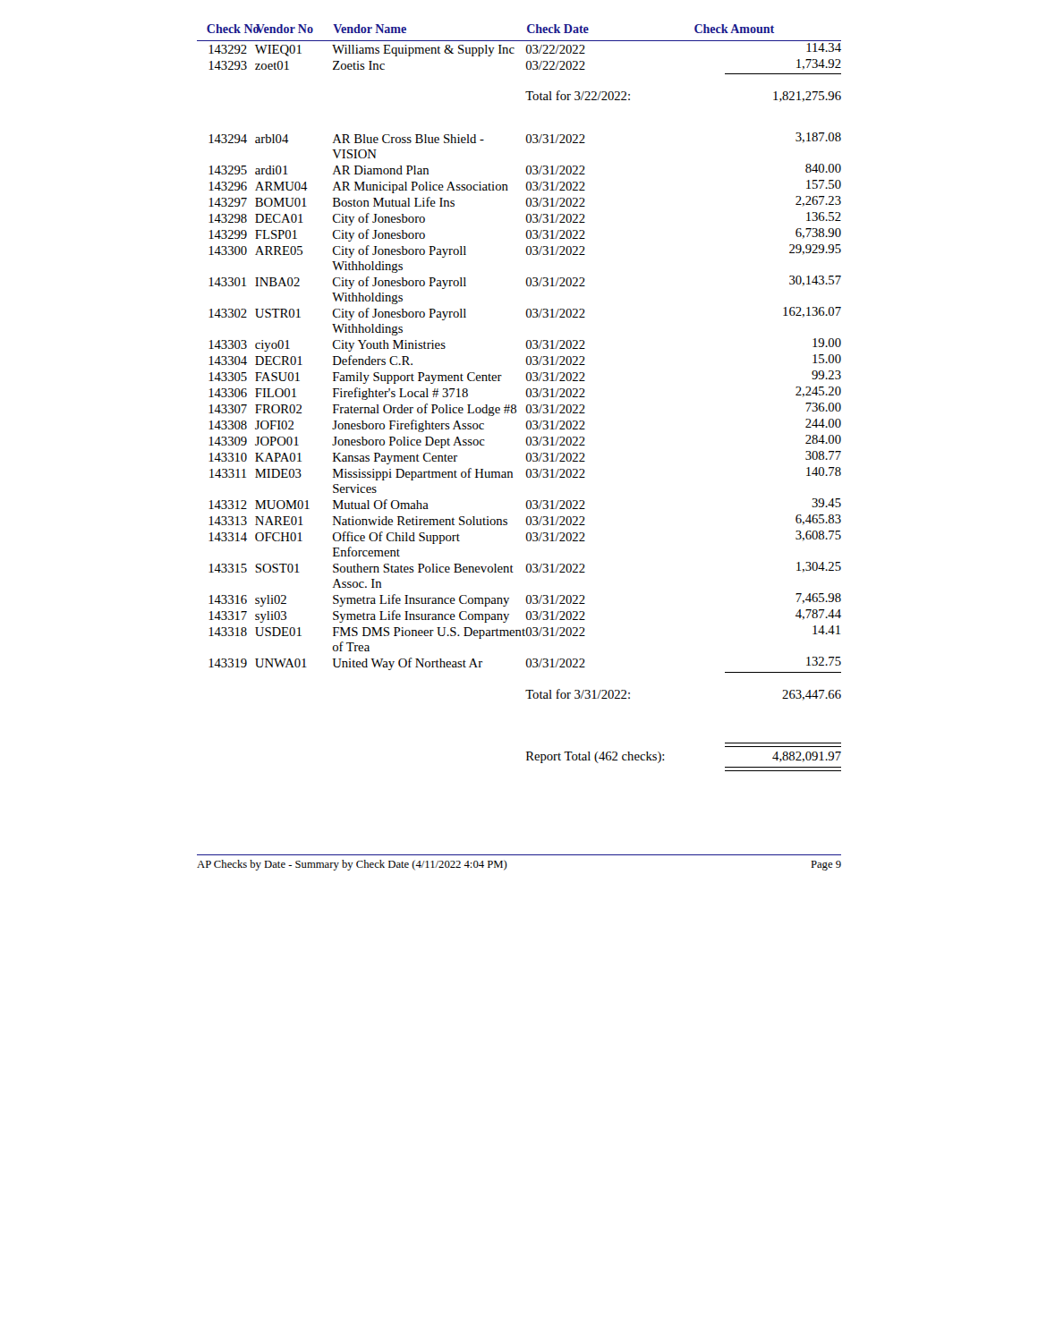| Check No | Vendor No | Vendor Name | Check Date | Check Amount |
| --- | --- | --- | --- | --- |
| 143292 | WIEQ01 | Williams Equipment & Supply Inc | 03/22/2022 | 114.34 |
| 143293 | zoet01 | Zoetis Inc | 03/22/2022 | 1,734.92 |
| | Total for 3/22/2022: | 1,821,275.96 |
| 143294 | arbl04 | AR Blue Cross Blue Shield - VISION | 03/31/2022 | 3,187.08 |
| 143295 | ardi01 | AR Diamond Plan | 03/31/2022 | 840.00 |
| 143296 | ARMU04 | AR Municipal Police Association | 03/31/2022 | 157.50 |
| 143297 | BOMU01 | Boston Mutual Life Ins | 03/31/2022 | 2,267.23 |
| 143298 | DECA01 | City of Jonesboro | 03/31/2022 | 136.52 |
| 143299 | FLSP01 | City of Jonesboro | 03/31/2022 | 6,738.90 |
| 143300 | ARRE05 | City of Jonesboro Payroll Withholdings | 03/31/2022 | 29,929.95 |
| 143301 | INBA02 | City of Jonesboro Payroll Withholdings | 03/31/2022 | 30,143.57 |
| 143302 | USTR01 | City of Jonesboro Payroll Withholdings | 03/31/2022 | 162,136.07 |
| 143303 | ciyo01 | City Youth Ministries | 03/31/2022 | 19.00 |
| 143304 | DECR01 | Defenders C.R. | 03/31/2022 | 15.00 |
| 143305 | FASU01 | Family Support Payment Center | 03/31/2022 | 99.23 |
| 143306 | FILO01 | Firefighter's Local # 3718 | 03/31/2022 | 2,245.20 |
| 143307 | FROR02 | Fraternal Order of Police Lodge #8 | 03/31/2022 | 736.00 |
| 143308 | JOFI02 | Jonesboro Firefighters Assoc | 03/31/2022 | 244.00 |
| 143309 | JOPO01 | Jonesboro Police Dept Assoc | 03/31/2022 | 284.00 |
| 143310 | KAPA01 | Kansas Payment Center | 03/31/2022 | 308.77 |
| 143311 | MIDE03 | Mississippi Department of Human Services | 03/31/2022 | 140.78 |
| 143312 | MUOM01 | Mutual Of Omaha | 03/31/2022 | 39.45 |
| 143313 | NARE01 | Nationwide Retirement Solutions | 03/31/2022 | 6,465.83 |
| 143314 | OFCH01 | Office Of Child Support Enforcement | 03/31/2022 | 3,608.75 |
| 143315 | SOST01 | Southern States Police Benevolent Assoc. I n | 03/31/2022 | 1,304.25 |
| 143316 | syli02 | Symetra Life Insurance Company | 03/31/2022 | 7,465.98 |
| 143317 | syli03 | Symetra Life Insurance Company | 03/31/2022 | 4,787.44 |
| 143318 | USDE01 | FMS DMS Pioneer U.S. Department of Tre a | 03/31/2022 | 14.41 |
| 143319 | UNWA01 | United Way Of Northeast Ar | 03/31/2022 | 132.75 |
| | Total for 3/31/2022: | 263,447.66 |
| | Report Total (462 checks): | 4,882,091.97 |
AP Checks by Date - Summary by Check Date (4/11/2022 4:04 PM) Page 9